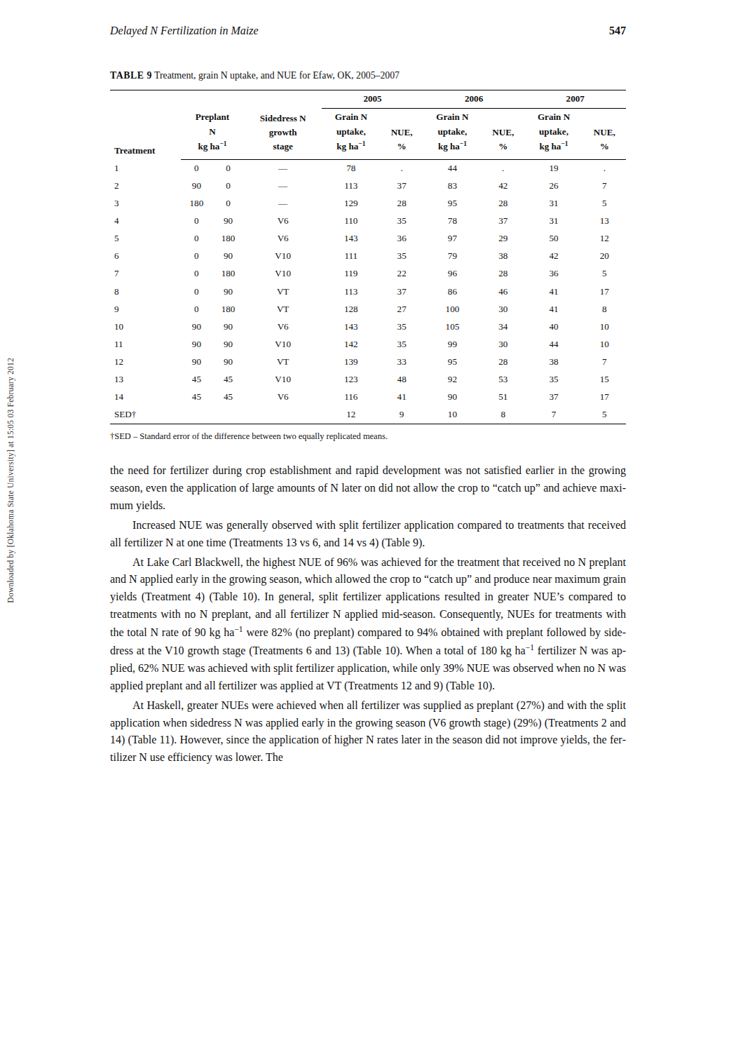Downloaded by [Oklahoma State University] at 15:05 03 February 2012
Delayed N Fertilization in Maize 547
TABLE 9 Treatment, grain N uptake, and NUE for Efaw, OK, 2005–2007
| Treatment | Preplant N kg ha −1 | Sidedress N growth stage | 2005 | 2006 | 2007 |
| --- | --- | --- | --- | --- | --- |
| Grain N uptake, kg ha −1 | NUE, % | Grain N uptake, kg ha −1 | NUE, % | Grain N uptake, kg ha −1 | NUE, % |
| 1 | 0 | 0 | — | 78 | . | 44 | . | 19 | . |
| 2 | 90 | 0 | — | 113 | 37 | 83 | 42 | 26 | 7 |
| 3 | 180 | 0 | — | 129 | 28 | 95 | 28 | 31 | 5 |
| 4 | 0 | 90 | V6 | 110 | 35 | 78 | 37 | 31 | 13 |
| 5 | 0 | 180 | V6 | 143 | 36 | 97 | 29 | 50 | 12 |
| 6 | 0 | 90 | V10 | 111 | 35 | 79 | 38 | 42 | 20 |
| 7 | 0 | 180 | V10 | 119 | 22 | 96 | 28 | 36 | 5 |
| 8 | 0 | 90 | VT | 113 | 37 | 86 | 46 | 41 | 17 |
| 9 | 0 | 180 | VT | 128 | 27 | 100 | 30 | 41 | 8 |
| 10 | 90 | 90 | V6 | 143 | 35 | 105 | 34 | 40 | 10 |
| 11 | 90 | 90 | V10 | 142 | 35 | 99 | 30 | 44 | 10 |
| 12 | 90 | 90 | VT | 139 | 33 | 95 | 28 | 38 | 7 |
| 13 | 45 | 45 | V10 | 123 | 48 | 92 | 53 | 35 | 15 |
| 14 | 45 | 45 | V6 | 116 | 41 | 90 | 51 | 37 | 17 |
| SED† | | | | 12 | 9 | 10 | 8 | 7 | 5 |
†SED – Standard error of the difference between two equally replicated means.
the need for fertilizer during crop establishment and rapid development was not satisfied earlier in the growing season, even the application of large amounts of N later on did not allow the crop to “catch up” and achieve maximum yields.
Increased NUE was generally observed with split fertilizer application compared to treatments that received all fertilizer N at one time (Treatments 13 vs 6, and 14 vs 4) (Table 9).
At Lake Carl Blackwell, the highest NUE of 96% was achieved for the treatment that received no N preplant and N applied early in the growing season, which allowed the crop to “catch up” and produce near maximum grain yields (Treatment 4) (Table 10). In general, split fertilizer applications resulted in greater NUE’s compared to treatments with no N preplant, and all fertilizer N applied mid-season. Consequently, NUEs for treatments with the total N rate of 90 kg ha−1 were 82% (no preplant) compared to 94% obtained with preplant followed by sidedress at the V10 growth stage (Treatments 6 and 13) (Table 10). When a total of 180 kg ha−1 fertilizer N was applied, 62% NUE was achieved with split fertilizer application, while only 39% NUE was observed when no N was applied preplant and all fertilizer was applied at VT (Treatments 12 and 9) (Table 10).
At Haskell, greater NUEs were achieved when all fertilizer was supplied as preplant (27%) and with the split application when sidedress N was applied early in the growing season (V6 growth stage) (29%) (Treatments 2 and 14) (Table 11). However, since the application of higher N rates later in the season did not improve yields, the fertilizer N use efficiency was lower. The